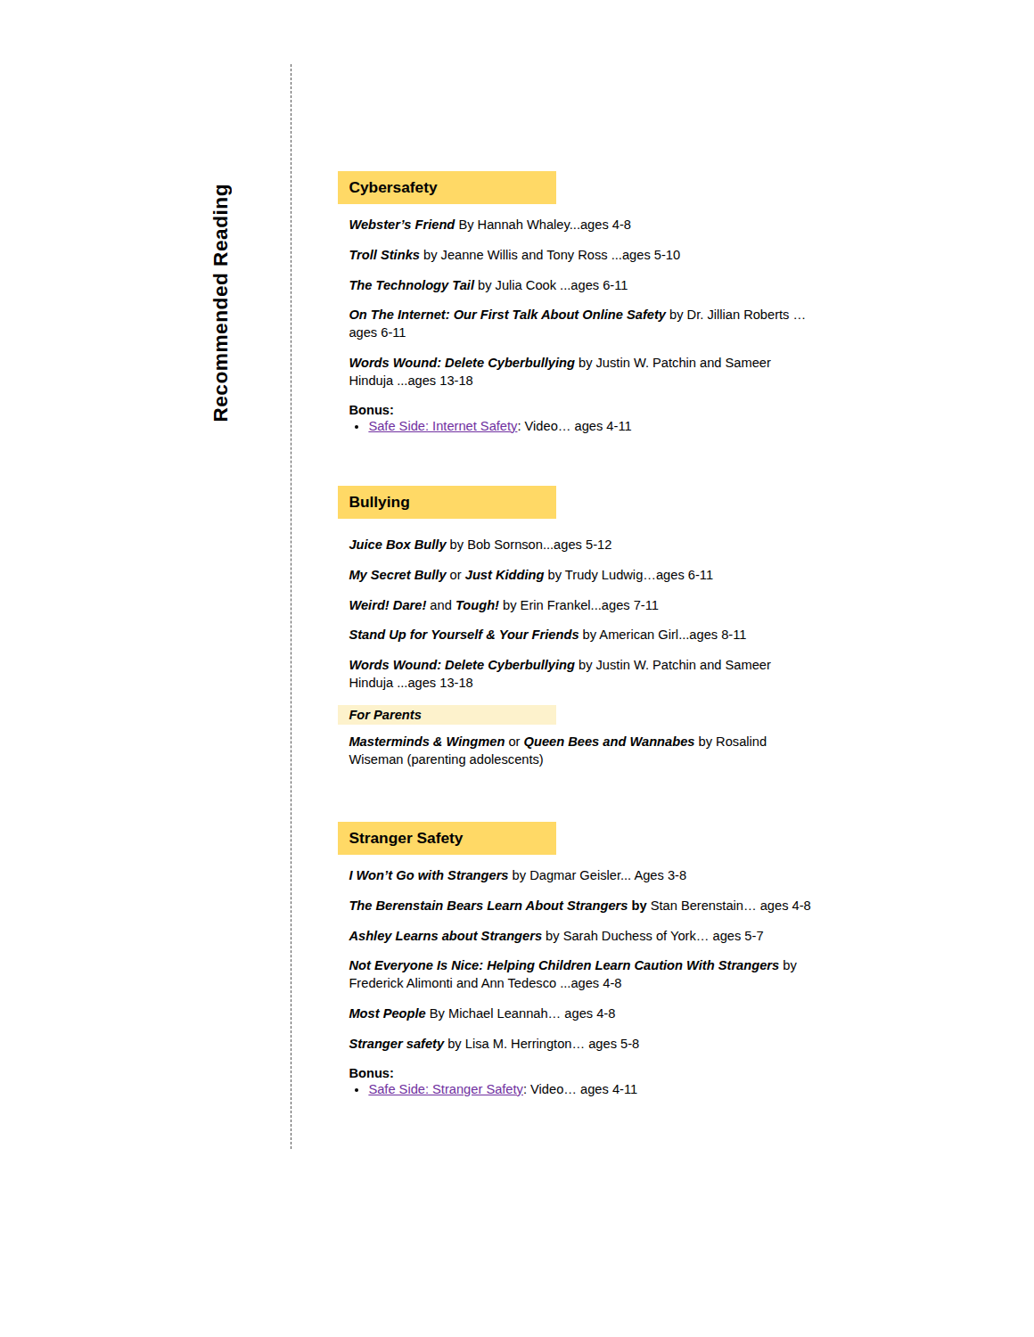Recommended Reading
Cybersafety
Webster’s Friend By Hannah Whaley...ages 4-8
Troll Stinks by Jeanne Willis and Tony Ross ...ages 5-10
The Technology Tail by Julia Cook ...ages 6-11
On The Internet: Our First Talk About Online Safety by Dr. Jillian Roberts …ages 6-11
Words Wound: Delete Cyberbullying by Justin W. Patchin and Sameer Hinduja ...ages 13-18
Bonus:
Safe Side: Internet Safety: Video… ages 4-11
Bullying
Juice Box Bully by Bob Sornson...ages 5-12
My Secret Bully or Just Kidding by Trudy Ludwig…ages 6-11
Weird! Dare! and Tough! by Erin Frankel...ages 7-11
Stand Up for Yourself & Your Friends by American Girl...ages 8-11
Words Wound: Delete Cyberbullying by Justin W. Patchin and Sameer Hinduja ...ages 13-18
For Parents
Masterminds & Wingmen or Queen Bees and Wannabes by Rosalind Wiseman (parenting adolescents)
Stranger Safety
I Won’t Go with Strangers by Dagmar Geisler... Ages 3-8
The Berenstain Bears Learn About Strangers by Stan Berenstain… ages 4-8
Ashley Learns about Strangers by Sarah Duchess of York… ages 5-7
Not Everyone Is Nice: Helping Children Learn Caution With Strangers by Frederick Alimonti and Ann Tedesco ...ages 4-8
Most People By Michael Leannah… ages 4-8
Stranger safety by Lisa M. Herrington… ages 5-8
Bonus:
Safe Side: Stranger Safety: Video… ages 4-11